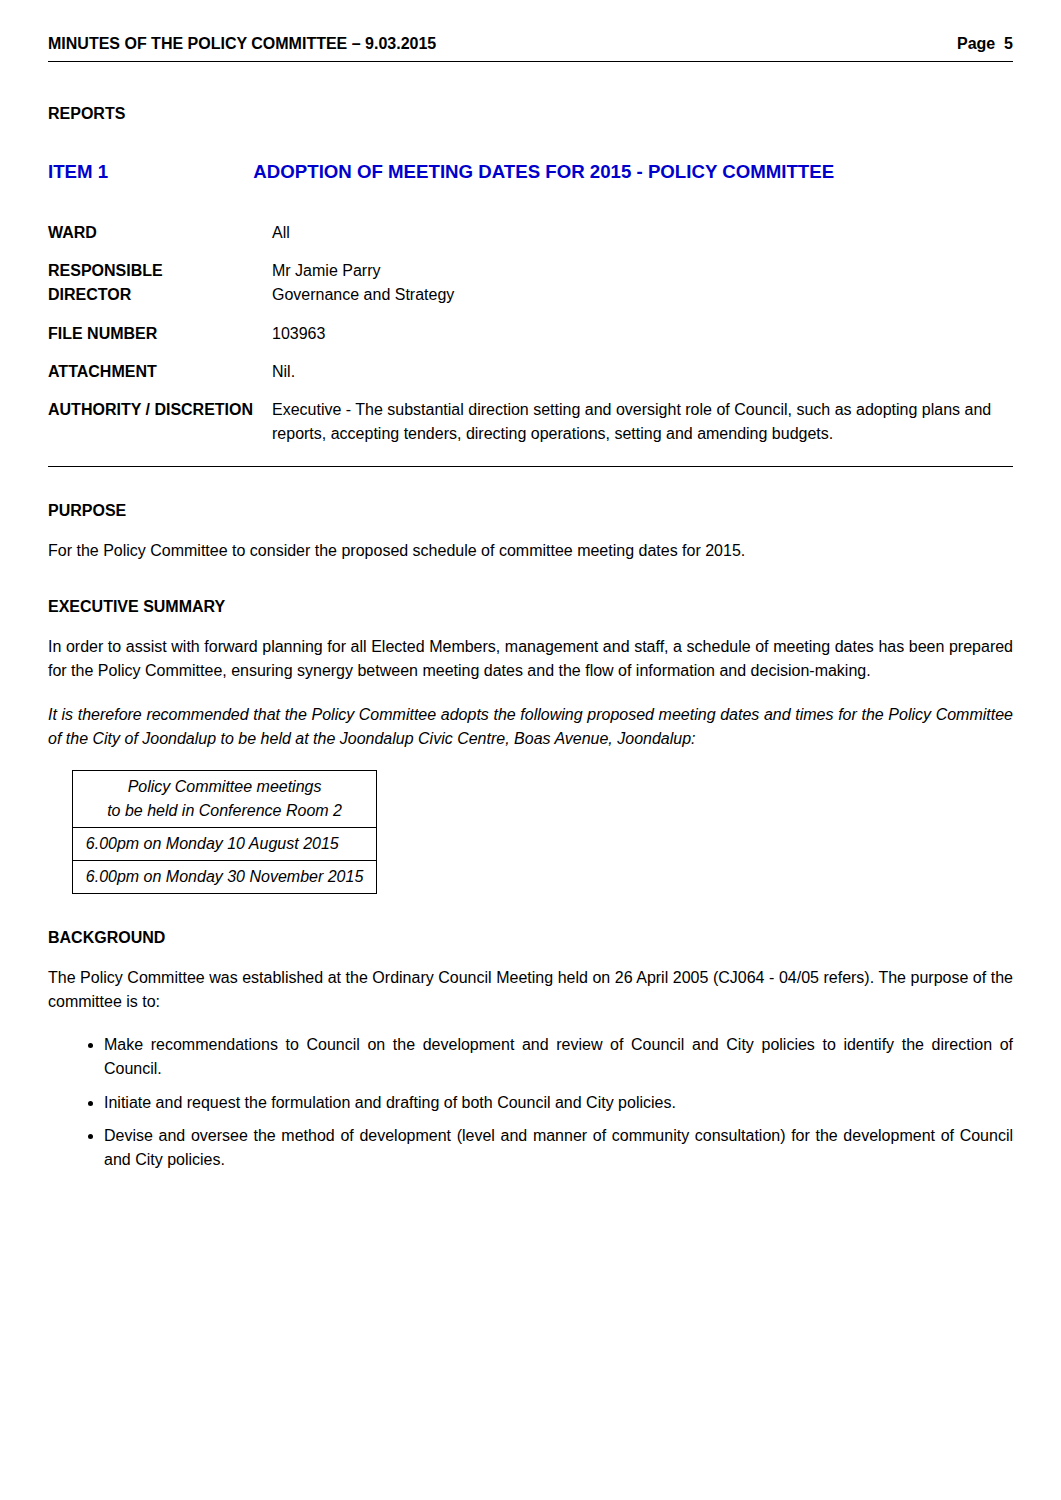MINUTES OF THE POLICY COMMITTEE – 9.03.2015 Page 5
REPORTS
ITEM 1 ADOPTION OF MEETING DATES FOR 2015 - POLICY COMMITTEE
| WARD | All |
| RESPONSIBLE DIRECTOR | Mr Jamie Parry Governance and Strategy |
| FILE NUMBER | 103963 |
| ATTACHMENT | Nil. |
| AUTHORITY / DISCRETION | Executive - The substantial direction setting and oversight role of Council, such as adopting plans and reports, accepting tenders, directing operations, setting and amending budgets. |
PURPOSE
For the Policy Committee to consider the proposed schedule of committee meeting dates for 2015.
EXECUTIVE SUMMARY
In order to assist with forward planning for all Elected Members, management and staff, a schedule of meeting dates has been prepared for the Policy Committee, ensuring synergy between meeting dates and the flow of information and decision-making.
It is therefore recommended that the Policy Committee adopts the following proposed meeting dates and times for the Policy Committee of the City of Joondalup to be held at the Joondalup Civic Centre, Boas Avenue, Joondalup:
| Policy Committee meetings to be held in Conference Room 2 |
| 6.00pm on Monday 10 August 2015 |
| 6.00pm on Monday 30 November 2015 |
BACKGROUND
The Policy Committee was established at the Ordinary Council Meeting held on 26 April 2005 (CJ064 - 04/05 refers). The purpose of the committee is to:
Make recommendations to Council on the development and review of Council and City policies to identify the direction of Council.
Initiate and request the formulation and drafting of both Council and City policies.
Devise and oversee the method of development (level and manner of community consultation) for the development of Council and City policies.